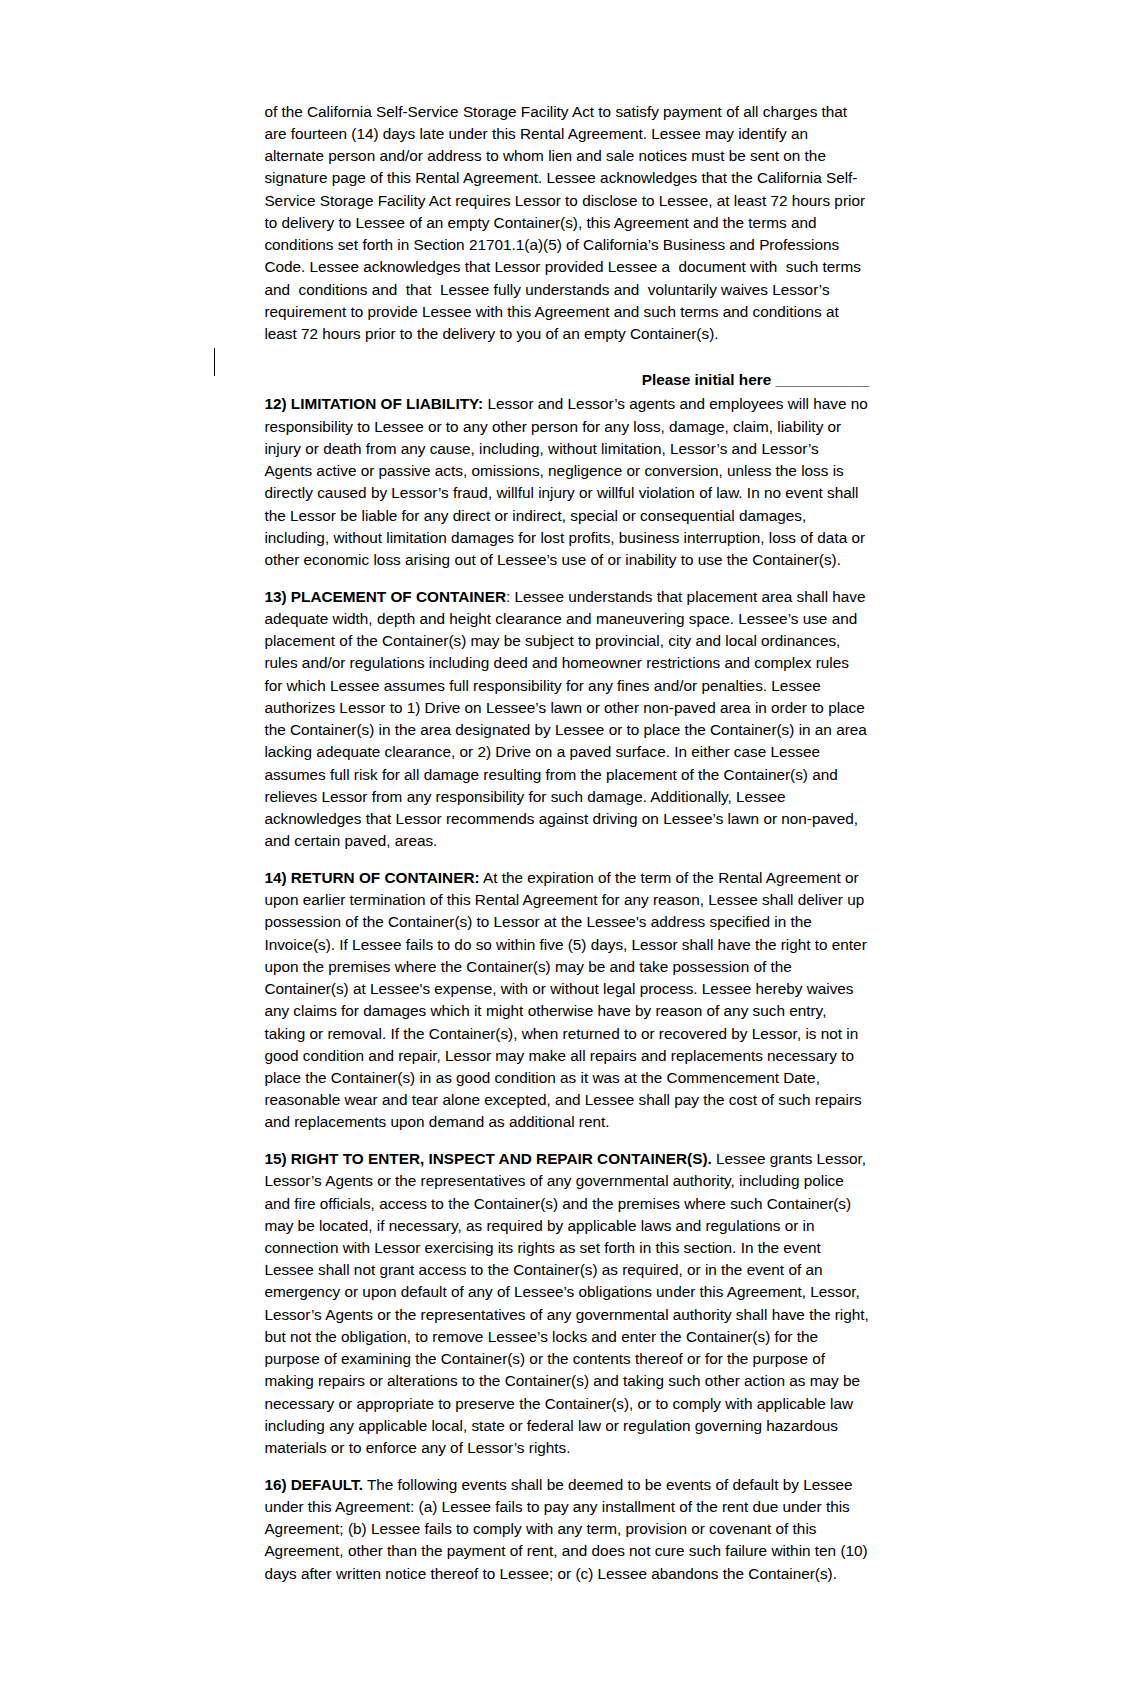of the California Self-Service Storage Facility Act to satisfy payment of all charges that are fourteen (14) days late under this Rental Agreement. Lessee may identify an alternate person and/or address to whom lien and sale notices must be sent on the signature page of this Rental Agreement. Lessee acknowledges that the California Self-Service Storage Facility Act requires Lessor to disclose to Lessee, at least 72 hours prior to delivery to Lessee of an empty Container(s), this Agreement and the terms and conditions set forth in Section 21701.1(a)(5) of California’s Business and Professions Code. Lessee acknowledges that Lessor provided Lessee a document with such terms and conditions and that Lessee fully understands and voluntarily waives Lessor’s requirement to provide Lessee with this Agreement and such terms and conditions at least 72 hours prior to the delivery to you of an empty Container(s).
Please initial here ___________
12) LIMITATION OF LIABILITY: Lessor and Lessor’s agents and employees will have no responsibility to Lessee or to any other person for any loss, damage, claim, liability or injury or death from any cause, including, without limitation, Lessor’s and Lessor’s Agents active or passive acts, omissions, negligence or conversion, unless the loss is directly caused by Lessor’s fraud, willful injury or willful violation of law. In no event shall the Lessor be liable for any direct or indirect, special or consequential damages, including, without limitation damages for lost profits, business interruption, loss of data or other economic loss arising out of Lessee’s use of or inability to use the Container(s).
13) PLACEMENT OF CONTAINER: Lessee understands that placement area shall have adequate width, depth and height clearance and maneuvering space. Lessee’s use and placement of the Container(s) may be subject to provincial, city and local ordinances, rules and/or regulations including deed and homeowner restrictions and complex rules for which Lessee assumes full responsibility for any fines and/or penalties. Lessee authorizes Lessor to 1) Drive on Lessee’s lawn or other non-paved area in order to place the Container(s) in the area designated by Lessee or to place the Container(s) in an area lacking adequate clearance, or 2) Drive on a paved surface. In either case Lessee assumes full risk for all damage resulting from the placement of the Container(s) and relieves Lessor from any responsibility for such damage. Additionally, Lessee acknowledges that Lessor recommends against driving on Lessee’s lawn or non-paved, and certain paved, areas.
14) RETURN OF CONTAINER: At the expiration of the term of the Rental Agreement or upon earlier termination of this Rental Agreement for any reason, Lessee shall deliver up possession of the Container(s) to Lessor at the Lessee's address specified in the Invoice(s). If Lessee fails to do so within five (5) days, Lessor shall have the right to enter upon the premises where the Container(s) may be and take possession of the Container(s) at Lessee's expense, with or without legal process. Lessee hereby waives any claims for damages which it might otherwise have by reason of any such entry, taking or removal. If the Container(s), when returned to or recovered by Lessor, is not in good condition and repair, Lessor may make all repairs and replacements necessary to place the Container(s) in as good condition as it was at the Commencement Date, reasonable wear and tear alone excepted, and Lessee shall pay the cost of such repairs and replacements upon demand as additional rent.
15) RIGHT TO ENTER, INSPECT AND REPAIR CONTAINER(S). Lessee grants Lessor, Lessor’s Agents or the representatives of any governmental authority, including police and fire officials, access to the Container(s) and the premises where such Container(s) may be located, if necessary, as required by applicable laws and regulations or in connection with Lessor exercising its rights as set forth in this section. In the event Lessee shall not grant access to the Container(s) as required, or in the event of an emergency or upon default of any of Lessee’s obligations under this Agreement, Lessor, Lessor’s Agents or the representatives of any governmental authority shall have the right, but not the obligation, to remove Lessee’s locks and enter the Container(s) for the purpose of examining the Container(s) or the contents thereof or for the purpose of making repairs or alterations to the Container(s) and taking such other action as may be necessary or appropriate to preserve the Container(s), or to comply with applicable law including any applicable local, state or federal law or regulation governing hazardous materials or to enforce any of Lessor’s rights.
16) DEFAULT. The following events shall be deemed to be events of default by Lessee under this Agreement: (a) Lessee fails to pay any installment of the rent due under this Agreement; (b) Lessee fails to comply with any term, provision or covenant of this Agreement, other than the payment of rent, and does not cure such failure within ten (10) days after written notice thereof to Lessee; or (c) Lessee abandons the Container(s).